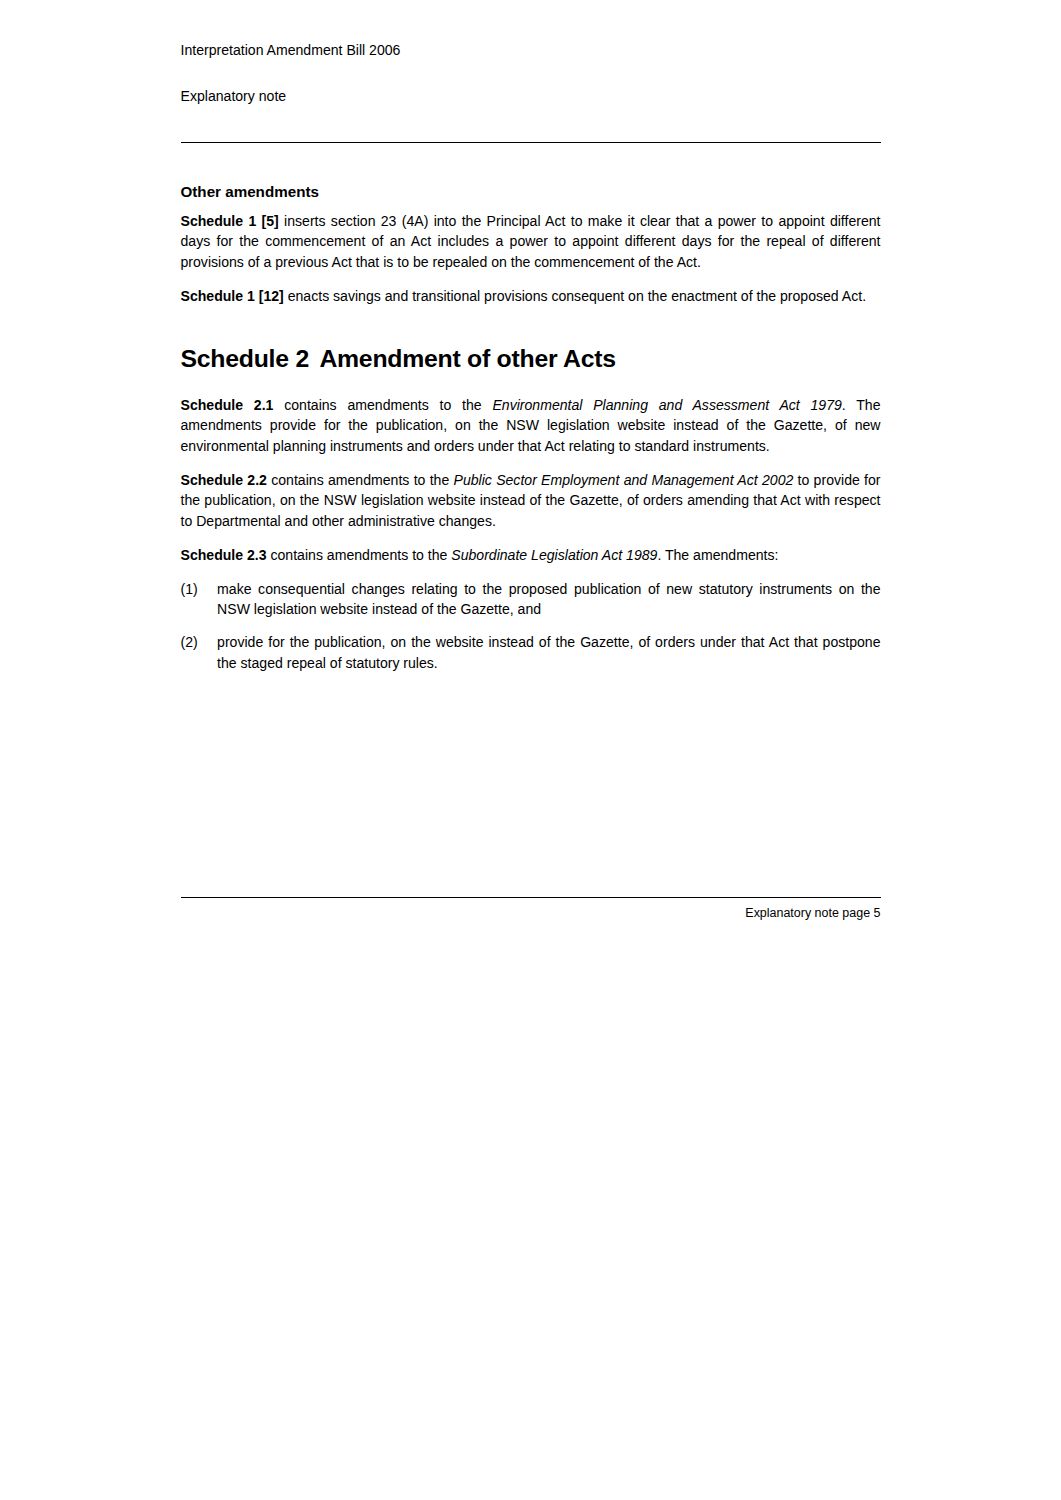Interpretation Amendment Bill 2006
Explanatory note
Other amendments
Schedule 1 [5] inserts section 23 (4A) into the Principal Act to make it clear that a power to appoint different days for the commencement of an Act includes a power to appoint different days for the repeal of different provisions of a previous Act that is to be repealed on the commencement of the Act.
Schedule 1 [12] enacts savings and transitional provisions consequent on the enactment of the proposed Act.
Schedule 2 Amendment of other Acts
Schedule 2.1 contains amendments to the Environmental Planning and Assessment Act 1979. The amendments provide for the publication, on the NSW legislation website instead of the Gazette, of new environmental planning instruments and orders under that Act relating to standard instruments.
Schedule 2.2 contains amendments to the Public Sector Employment and Management Act 2002 to provide for the publication, on the NSW legislation website instead of the Gazette, of orders amending that Act with respect to Departmental and other administrative changes.
Schedule 2.3 contains amendments to the Subordinate Legislation Act 1989. The amendments:
make consequential changes relating to the proposed publication of new statutory instruments on the NSW legislation website instead of the Gazette, and
provide for the publication, on the website instead of the Gazette, of orders under that Act that postpone the staged repeal of statutory rules.
Explanatory note page 5